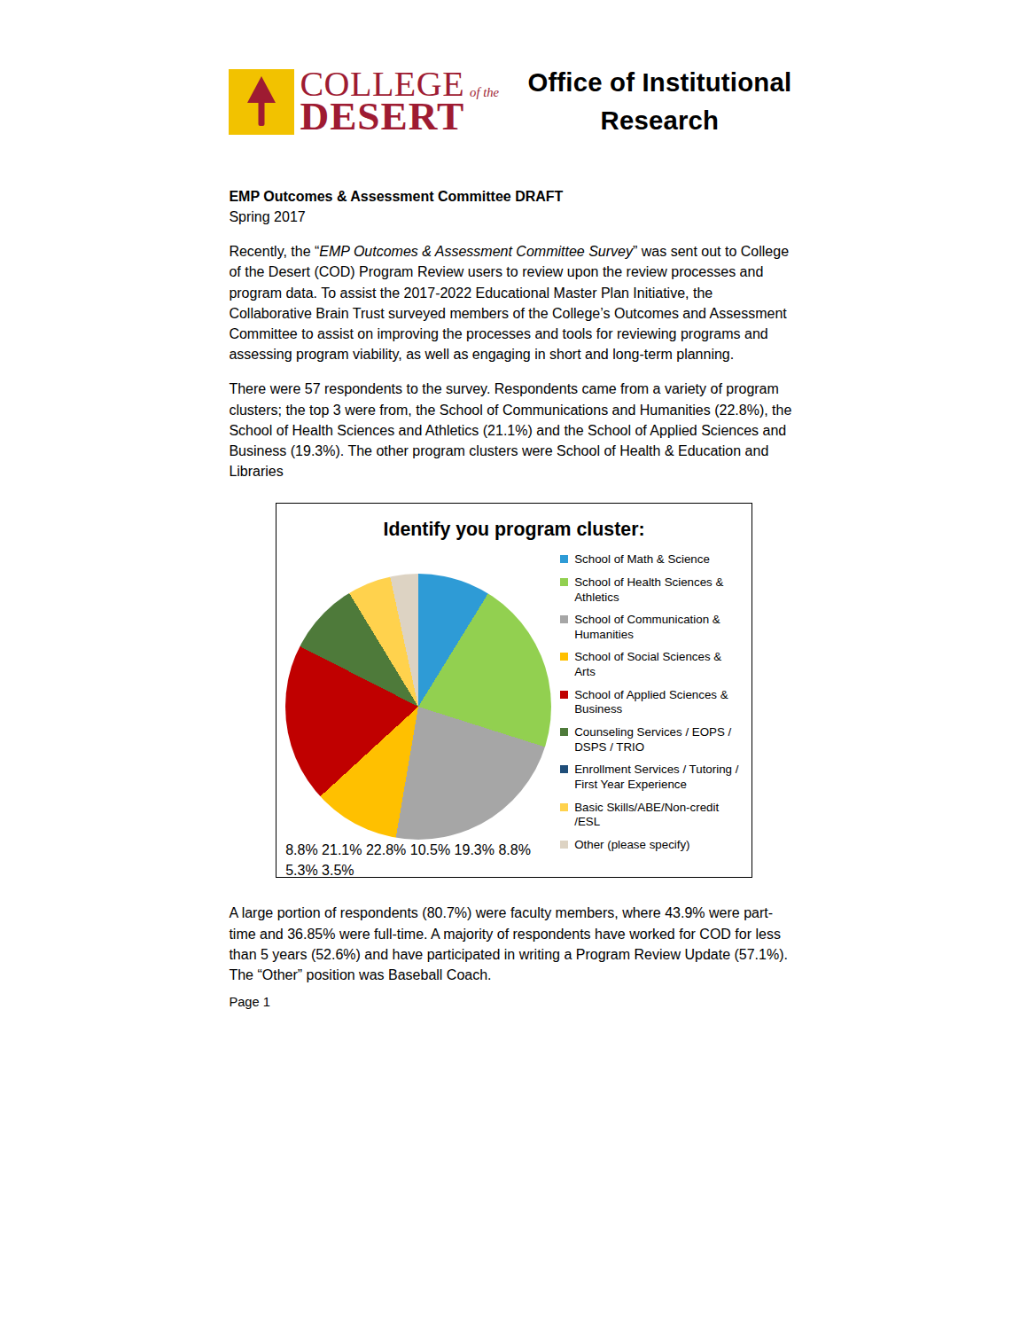COLLEGE of the DESERT
Office of Institutional Research
EMP Outcomes & Assessment Committee DRAFT
Spring 2017
Recently, the “EMP Outcomes & Assessment Committee Survey” was sent out to College of the Desert (COD) Program Review users to review upon the review processes and program data. To assist the 2017-2022 Educational Master Plan Initiative, the Collaborative Brain Trust surveyed members of the College’s Outcomes and Assessment Committee to assist on improving the processes and tools for reviewing programs and assessing program viability, as well as engaging in short and long-term planning.
There were 57 respondents to the survey. Respondents came from a variety of program clusters; the top 3 were from, the School of Communications and Humanities (22.8%), the School of Health Sciences and Athletics (21.1%) and the School of Applied Sciences and Business (19.3%). The other program clusters were School of Health & Education and Libraries
Identify you program cluster:
8.8% 21.1% 22.8% 10.5% 19.3% 8.8% 5.3% 3.5%
School of Math & Science
School of Health Sciences & Athletics
School of Communication & Humanities
School of Social Sciences & Arts
School of Applied Sciences & Business
Counseling Services / EOPS / DSPS / TRIO
Enrollment Services / Tutoring / First Year Experience
Basic Skills/ABE/Non-credit /ESL
Other (please specify)
A large portion of respondents (80.7%) were faculty members, where 43.9% were part-time and 36.85% were full-time. A majority of respondents have worked for COD for less than 5 years (52.6%) and have participated in writing a Program Review Update (57.1%). The “Other” position was Baseball Coach.
Page 1